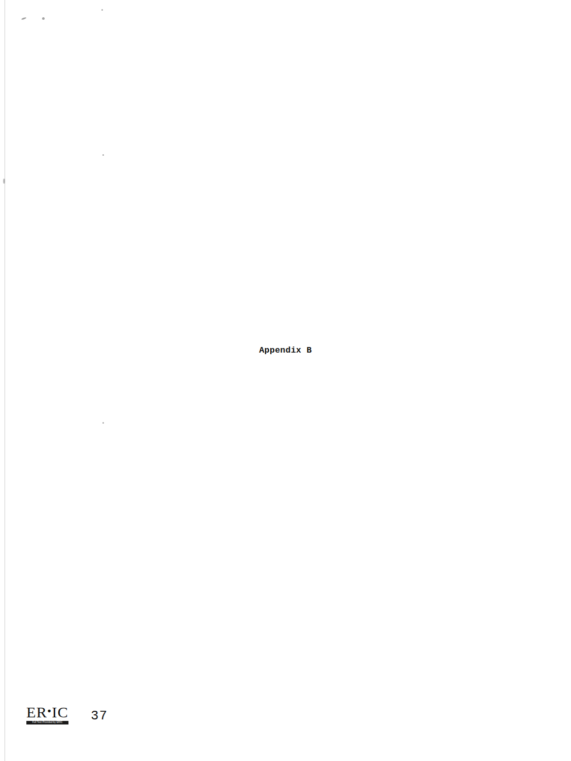Appendix B
ER●IC
Full Text Provided by ERIC
37